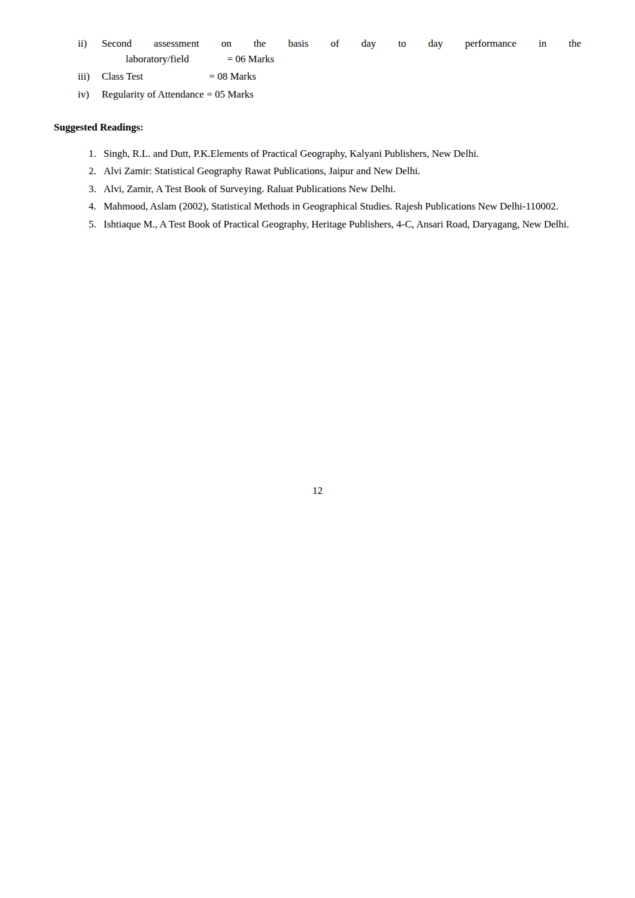ii) Second assessment on the basis of day to day performance in the laboratory/field = 06 Marks
iii) Class Test = 08 Marks
iv) Regularity of Attendance = 05 Marks
Suggested Readings:
Singh, R.L. and Dutt, P.K.Elements of Practical Geography, Kalyani Publishers, New Delhi.
Alvi Zamir: Statistical Geography Rawat Publications, Jaipur and New Delhi.
Alvi, Zamir, A Test Book of Surveying. Raluat Publications New Delhi.
Mahmood, Aslam (2002), Statistical Methods in Geographical Studies. Rajesh Publications New Delhi-110002.
Ishtiaque M., A Test Book of Practical Geography, Heritage Publishers, 4-C, Ansari Road, Daryagang, New Delhi.
12